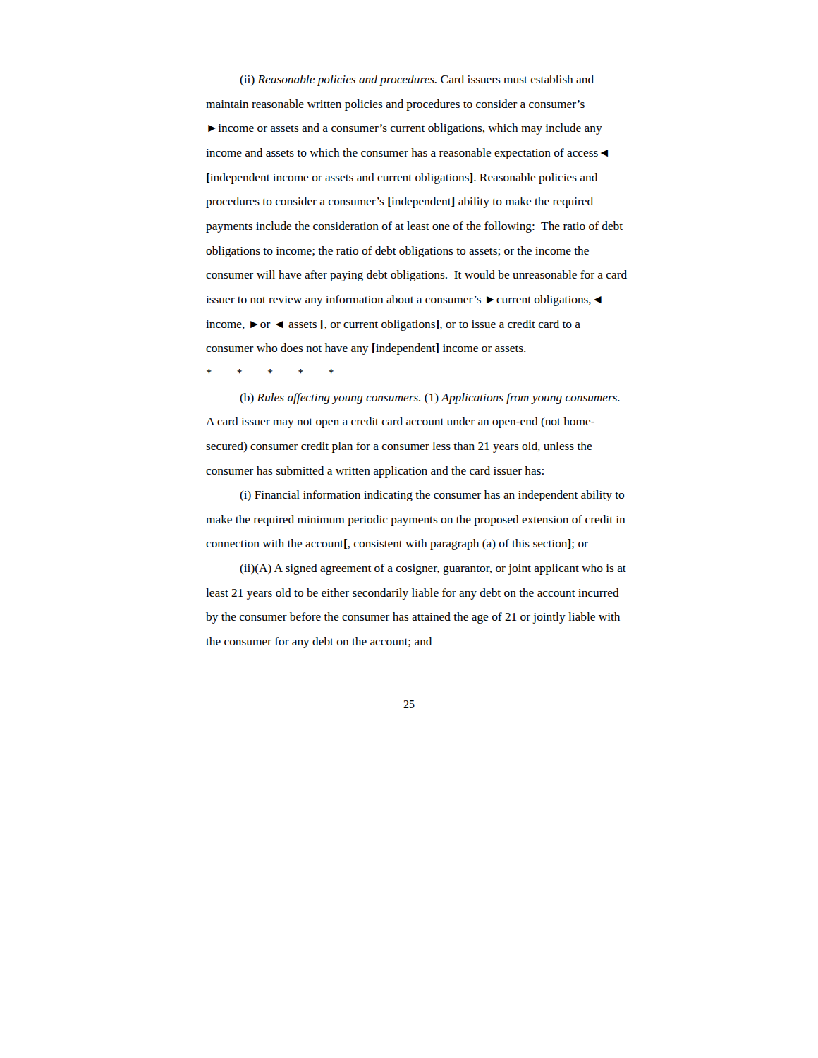(ii) Reasonable policies and procedures. Card issuers must establish and maintain reasonable written policies and procedures to consider a consumer’s ►income or assets and a consumer’s current obligations, which may include any income and assets to which the consumer has a reasonable expectation of access◄ [independent income or assets and current obligations]. Reasonable policies and procedures to consider a consumer’s [independent] ability to make the required payments include the consideration of at least one of the following: The ratio of debt obligations to income; the ratio of debt obligations to assets; or the income the consumer will have after paying debt obligations. It would be unreasonable for a card issuer to not review any information about a consumer’s ►current obligations,◄ income, ►or ◄ assets [, or current obligations], or to issue a credit card to a consumer who does not have any [independent] income or assets.
* * * * *
(b) Rules affecting young consumers. (1) Applications from young consumers. A card issuer may not open a credit card account under an open-end (not home-secured) consumer credit plan for a consumer less than 21 years old, unless the consumer has submitted a written application and the card issuer has:
(i) Financial information indicating the consumer has an independent ability to make the required minimum periodic payments on the proposed extension of credit in connection with the account[, consistent with paragraph (a) of this section]; or
(ii)(A) A signed agreement of a cosigner, guarantor, or joint applicant who is at least 21 years old to be either secondarily liable for any debt on the account incurred by the consumer before the consumer has attained the age of 21 or jointly liable with the consumer for any debt on the account; and
25